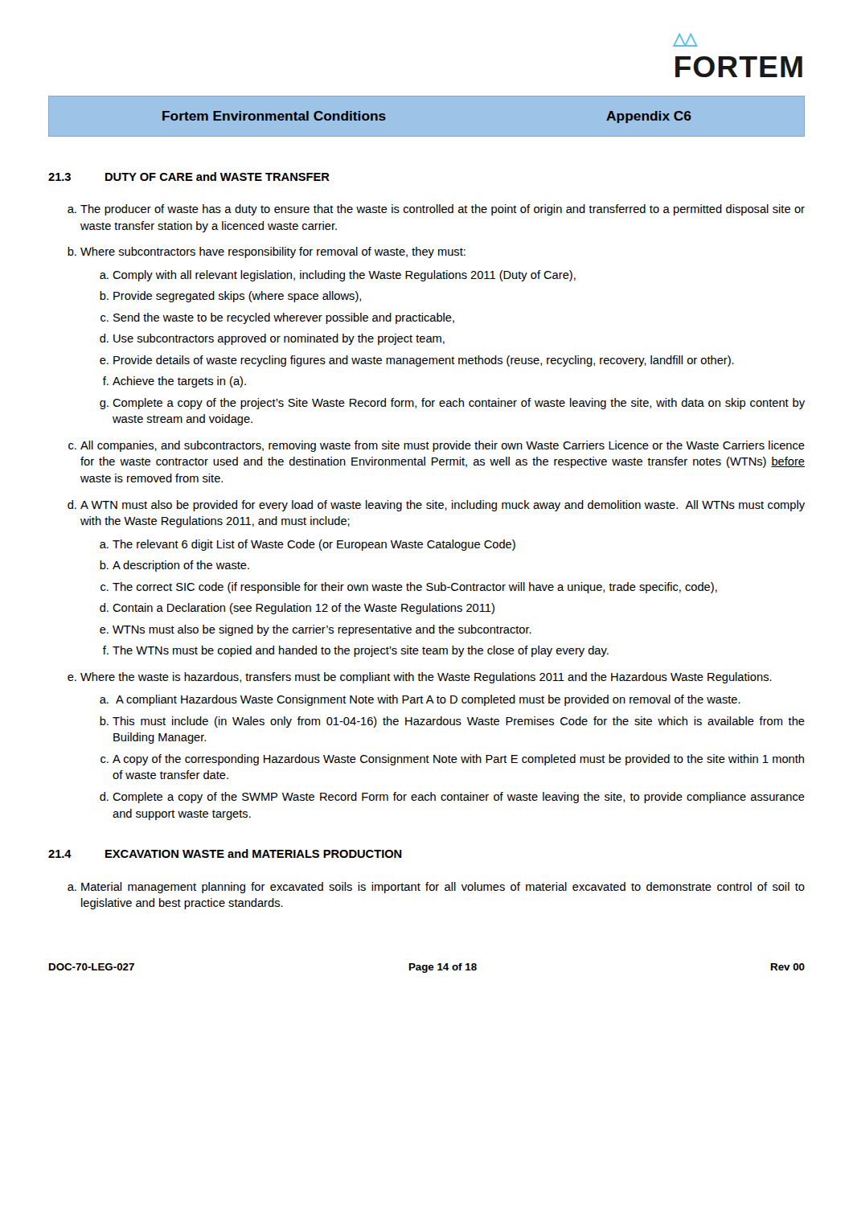△△ FORTEM
Fortem Environmental Conditions Appendix C6
21.3 DUTY OF CARE and WASTE TRANSFER
The producer of waste has a duty to ensure that the waste is controlled at the point of origin and transferred to a permitted disposal site or waste transfer station by a licenced waste carrier.
Where subcontractors have responsibility for removal of waste, they must:
Comply with all relevant legislation, including the Waste Regulations 2011 (Duty of Care),
Provide segregated skips (where space allows),
Send the waste to be recycled wherever possible and practicable,
Use subcontractors approved or nominated by the project team,
Provide details of waste recycling figures and waste management methods (reuse, recycling, recovery, landfill or other).
Achieve the targets in (a).
Complete a copy of the project’s Site Waste Record form, for each container of waste leaving the site, with data on skip content by waste stream and voidage.
All companies, and subcontractors, removing waste from site must provide their own Waste Carriers Licence or the Waste Carriers licence for the waste contractor used and the destination Environmental Permit, as well as the respective waste transfer notes (WTNs) before waste is removed from site.
A WTN must also be provided for every load of waste leaving the site, including muck away and demolition waste. All WTNs must comply with the Waste Regulations 2011, and must include;
The relevant 6 digit List of Waste Code (or European Waste Catalogue Code)
A description of the waste.
The correct SIC code (if responsible for their own waste the Sub-Contractor will have a unique, trade specific, code),
Contain a Declaration (see Regulation 12 of the Waste Regulations 2011)
WTNs must also be signed by the carrier’s representative and the subcontractor.
The WTNs must be copied and handed to the project’s site team by the close of play every day.
Where the waste is hazardous, transfers must be compliant with the Waste Regulations 2011 and the Hazardous Waste Regulations.
A compliant Hazardous Waste Consignment Note with Part A to D completed must be provided on removal of the waste.
This must include (in Wales only from 01-04-16) the Hazardous Waste Premises Code for the site which is available from the Building Manager.
A copy of the corresponding Hazardous Waste Consignment Note with Part E completed must be provided to the site within 1 month of waste transfer date.
Complete a copy of the SWMP Waste Record Form for each container of waste leaving the site, to provide compliance assurance and support waste targets.
21.4 EXCAVATION WASTE and MATERIALS PRODUCTION
Material management planning for excavated soils is important for all volumes of material excavated to demonstrate control of soil to legislative and best practice standards.
DOC-70-LEG-027 Page 14 of 18 Rev 00